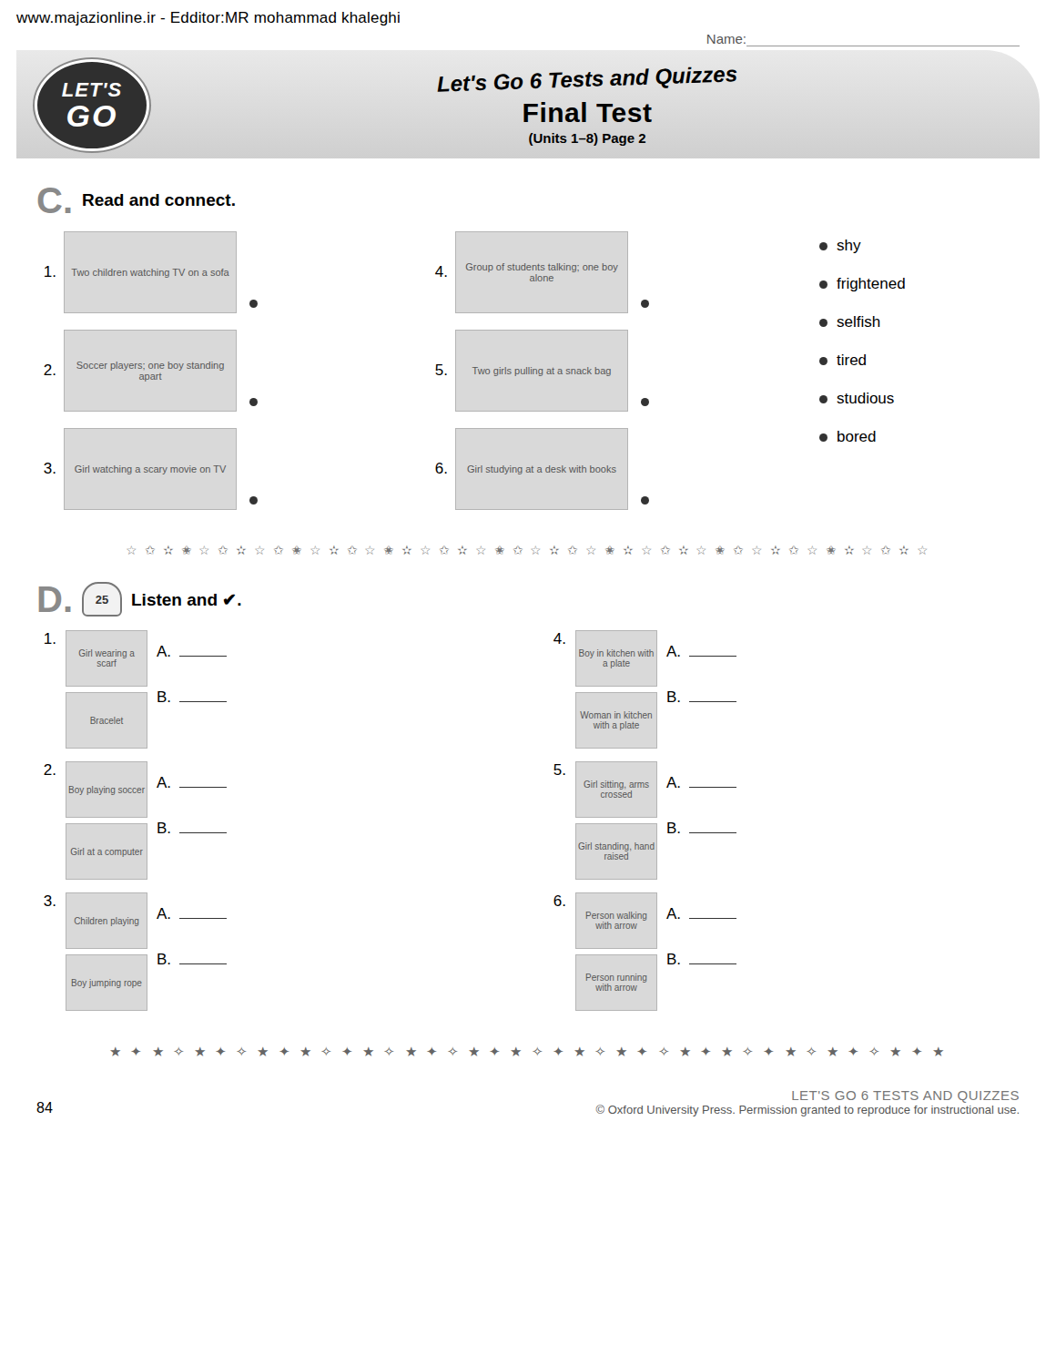www.majazionline.ir - Edditor:MR mohammad khaleghi
Name:
LET'S GO
Let's Go 6 Tests and Quizzes
Final Test
(Units 1–8) Page 2
C.
Read and connect.
1.
Two children watching TV on a sofa
2.
Soccer players; one boy standing apart
3.
Girl watching a scary movie on TV
4.
Group of students talking; one boy alone
5.
Two girls pulling at a snack bag
6.
Girl studying at a desk with books
shy
frightened
selfish
tired
studious
bored
☆ ✩ ✫ ✬ ☆ ✩ ✫ ☆ ✩ ✬ ☆ ✫ ✩ ☆ ✬ ✫ ☆ ✩ ✫ ☆ ✬ ✩ ☆ ✫ ✩ ☆ ✬ ✫ ☆ ✩ ✫ ☆ ✬ ✩ ☆ ✫ ✩ ☆ ✬ ✫ ☆ ✩ ✫ ☆
D.
25
Listen and ✔.
1.
Girl wearing a scarf
Bracelet
A.
B.
2.
Boy playing soccer
Girl at a computer
A.
B.
3.
Children playing
Boy jumping rope
A.
B.
4.
Boy in kitchen with a plate
Woman in kitchen with a plate
A.
B.
5.
Girl sitting, arms crossed
Girl standing, hand raised
A.
B.
6.
Person walking with arrow
Person running with arrow
A.
B.
★ ✦ ★ ✧ ★ ✦ ✧ ★ ✦ ★ ✧ ✦ ★ ✧ ★ ✦ ✧ ★ ✦ ★ ✧ ✦ ★ ✧ ★ ✦ ✧ ★ ✦ ★ ✧ ✦ ★ ✧ ★ ✦ ✧ ★ ✦ ★
84
LET'S GO 6 TESTS AND QUIZZES
© Oxford University Press. Permission granted to reproduce for instructional use.